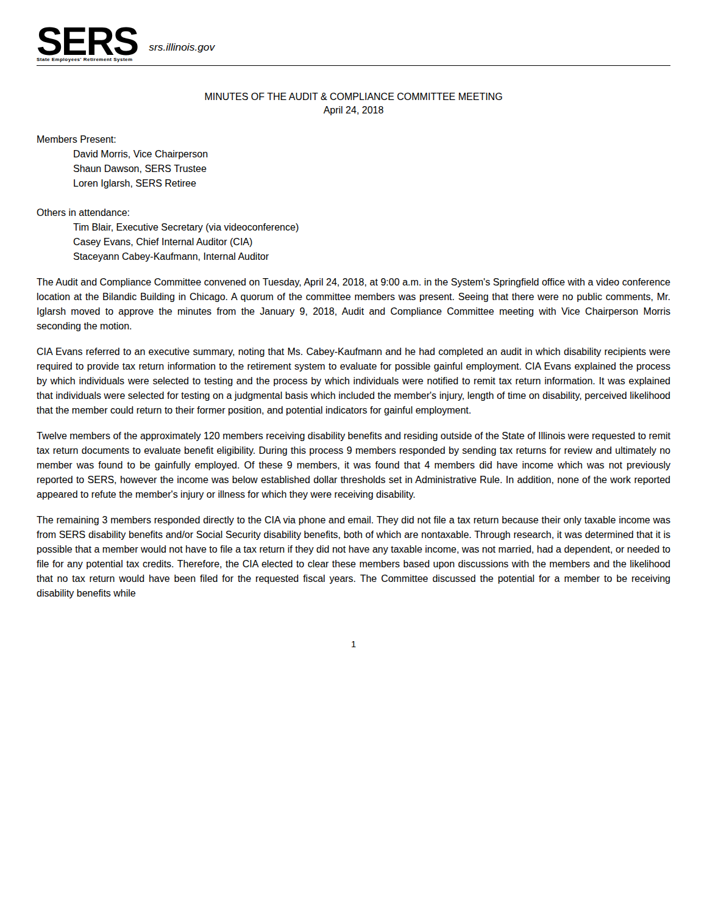SERSState Employees' Retirement System
srs.illinois.gov
MINUTES OF THE AUDIT & COMPLIANCE COMMITTEE MEETING
April 24, 2018
Members Present:
David Morris, Vice Chairperson
Shaun Dawson, SERS Trustee
Loren Iglarsh, SERS Retiree
Others in attendance:
Tim Blair, Executive Secretary (via videoconference)
Casey Evans, Chief Internal Auditor (CIA)
Staceyann Cabey-Kaufmann, Internal Auditor
The Audit and Compliance Committee convened on Tuesday, April 24, 2018, at 9:00 a.m. in the System's Springfield office with a video conference location at the Bilandic Building in Chicago. A quorum of the committee members was present. Seeing that there were no public comments, Mr. Iglarsh moved to approve the minutes from the January 9, 2018, Audit and Compliance Committee meeting with Vice Chairperson Morris seconding the motion.
CIA Evans referred to an executive summary, noting that Ms. Cabey-Kaufmann and he had completed an audit in which disability recipients were required to provide tax return information to the retirement system to evaluate for possible gainful employment. CIA Evans explained the process by which individuals were selected to testing and the process by which individuals were notified to remit tax return information. It was explained that individuals were selected for testing on a judgmental basis which included the member's injury, length of time on disability, perceived likelihood that the member could return to their former position, and potential indicators for gainful employment.
Twelve members of the approximately 120 members receiving disability benefits and residing outside of the State of Illinois were requested to remit tax return documents to evaluate benefit eligibility. During this process 9 members responded by sending tax returns for review and ultimately no member was found to be gainfully employed. Of these 9 members, it was found that 4 members did have income which was not previously reported to SERS, however the income was below established dollar thresholds set in Administrative Rule. In addition, none of the work reported appeared to refute the member's injury or illness for which they were receiving disability.
The remaining 3 members responded directly to the CIA via phone and email. They did not file a tax return because their only taxable income was from SERS disability benefits and/or Social Security disability benefits, both of which are nontaxable. Through research, it was determined that it is possible that a member would not have to file a tax return if they did not have any taxable income, was not married, had a dependent, or needed to file for any potential tax credits. Therefore, the CIA elected to clear these members based upon discussions with the members and the likelihood that no tax return would have been filed for the requested fiscal years. The Committee discussed the potential for a member to be receiving disability benefits while
1